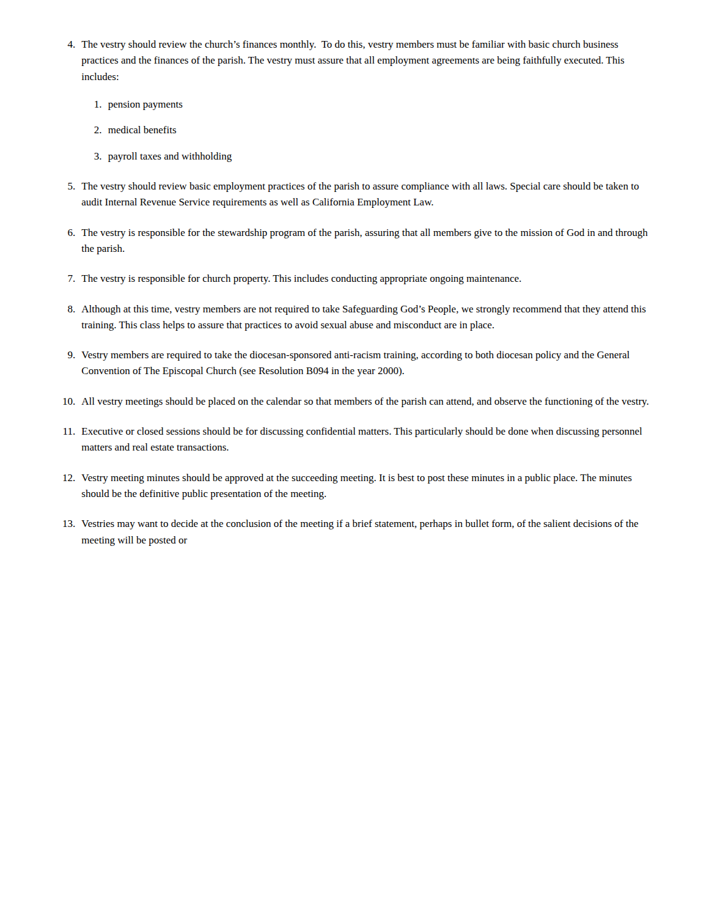The vestry should review the church’s finances monthly. To do this, vestry members must be familiar with basic church business practices and the finances of the parish. The vestry must assure that all employment agreements are being faithfully executed. This includes:
pension payments
medical benefits
payroll taxes and withholding
The vestry should review basic employment practices of the parish to assure compliance with all laws. Special care should be taken to audit Internal Revenue Service requirements as well as California Employment Law.
The vestry is responsible for the stewardship program of the parish, assuring that all members give to the mission of God in and through the parish.
The vestry is responsible for church property. This includes conducting appropriate ongoing maintenance.
Although at this time, vestry members are not required to take Safeguarding God’s People, we strongly recommend that they attend this training. This class helps to assure that practices to avoid sexual abuse and misconduct are in place.
Vestry members are required to take the diocesan-sponsored anti-racism training, according to both diocesan policy and the General Convention of The Episcopal Church (see Resolution B094 in the year 2000).
All vestry meetings should be placed on the calendar so that members of the parish can attend, and observe the functioning of the vestry.
Executive or closed sessions should be for discussing confidential matters. This particularly should be done when discussing personnel matters and real estate transactions.
Vestry meeting minutes should be approved at the succeeding meeting. It is best to post these minutes in a public place. The minutes should be the definitive public presentation of the meeting.
Vestries may want to decide at the conclusion of the meeting if a brief statement, perhaps in bullet form, of the salient decisions of the meeting will be posted or